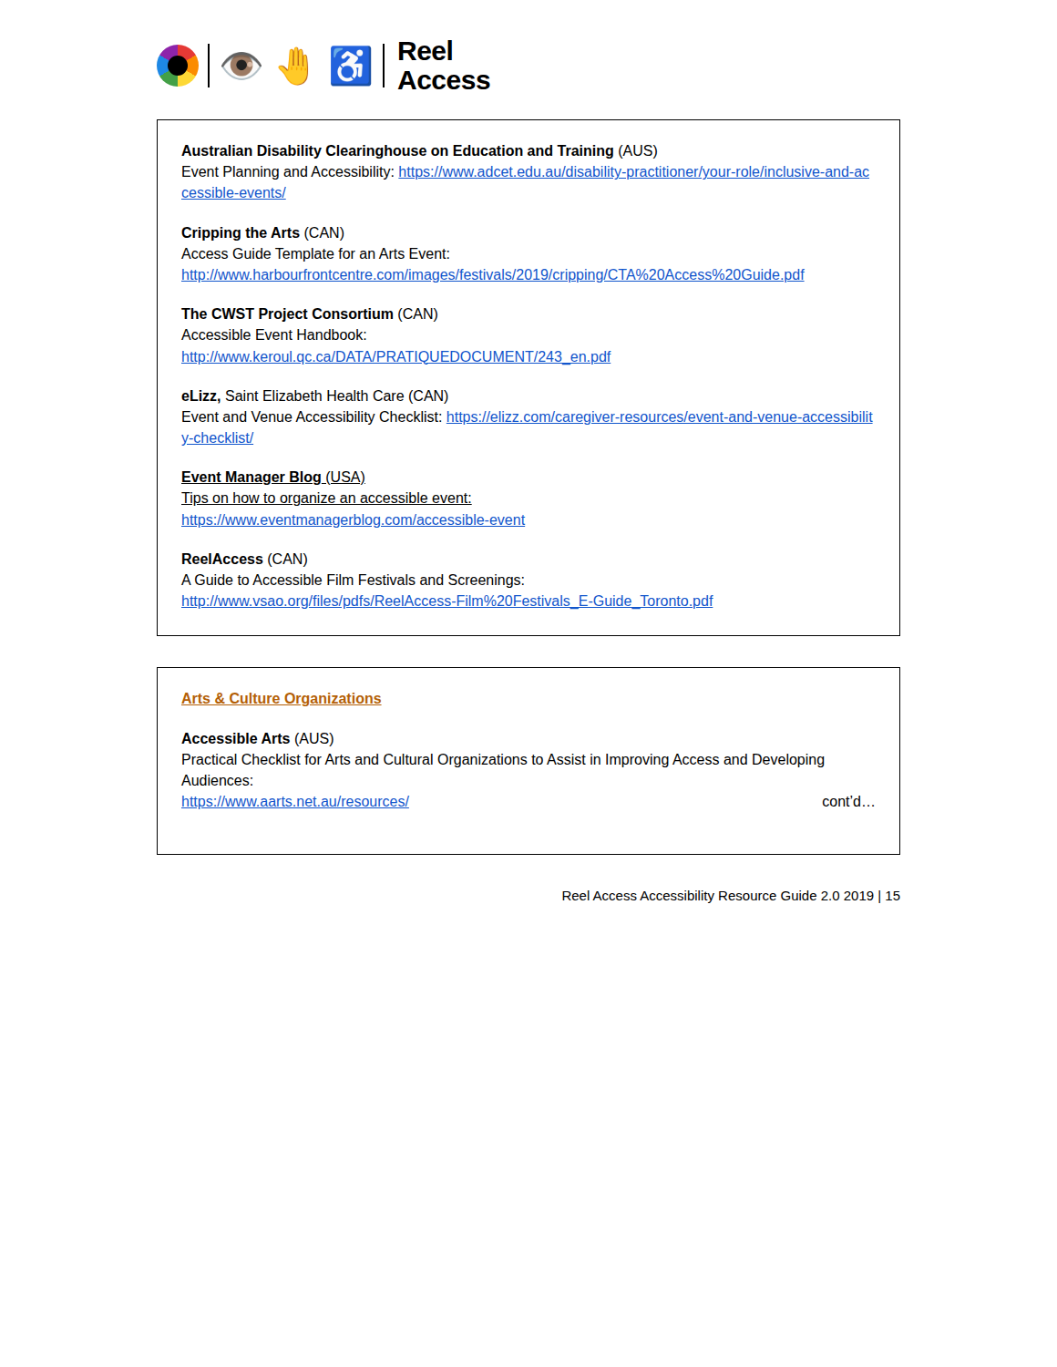👁️ 🤚 ♿
Reel
Access
Australian Disability Clearinghouse on Education and Training (AUS)
Event Planning and Accessibility: https://www.adcet.edu.au/disability-practitioner/your-role/inclusive-and-accessible-events/
Cripping the Arts (CAN)
Access Guide Template for an Arts Event:
http://www.harbourfrontcentre.com/images/festivals/2019/cripping/CTA%20Access%20Guide.pdf
The CWST Project Consortium (CAN)
Accessible Event Handbook:
http://www.keroul.qc.ca/DATA/PRATIQUEDOCUMENT/243_en.pdf
eLizz, Saint Elizabeth Health Care (CAN)
Event and Venue Accessibility Checklist: https://elizz.com/caregiver-resources/event-and-venue-accessibility-checklist/
Event Manager Blog (USA)
Tips on how to organize an accessible event:
https://www.eventmanagerblog.com/accessible-event
ReelAccess (CAN)
A Guide to Accessible Film Festivals and Screenings:
http://www.vsao.org/files/pdfs/ReelAccess-Film%20Festivals_E-Guide_Toronto.pdf
Arts & Culture Organizations
Accessible Arts (AUS)
Practical Checklist for Arts and Cultural Organizations to Assist in Improving Access and Developing Audiences:
https://www.aarts.net.au/resources/ cont’d…
Reel Access Accessibility Resource Guide 2.0 2019 | 15